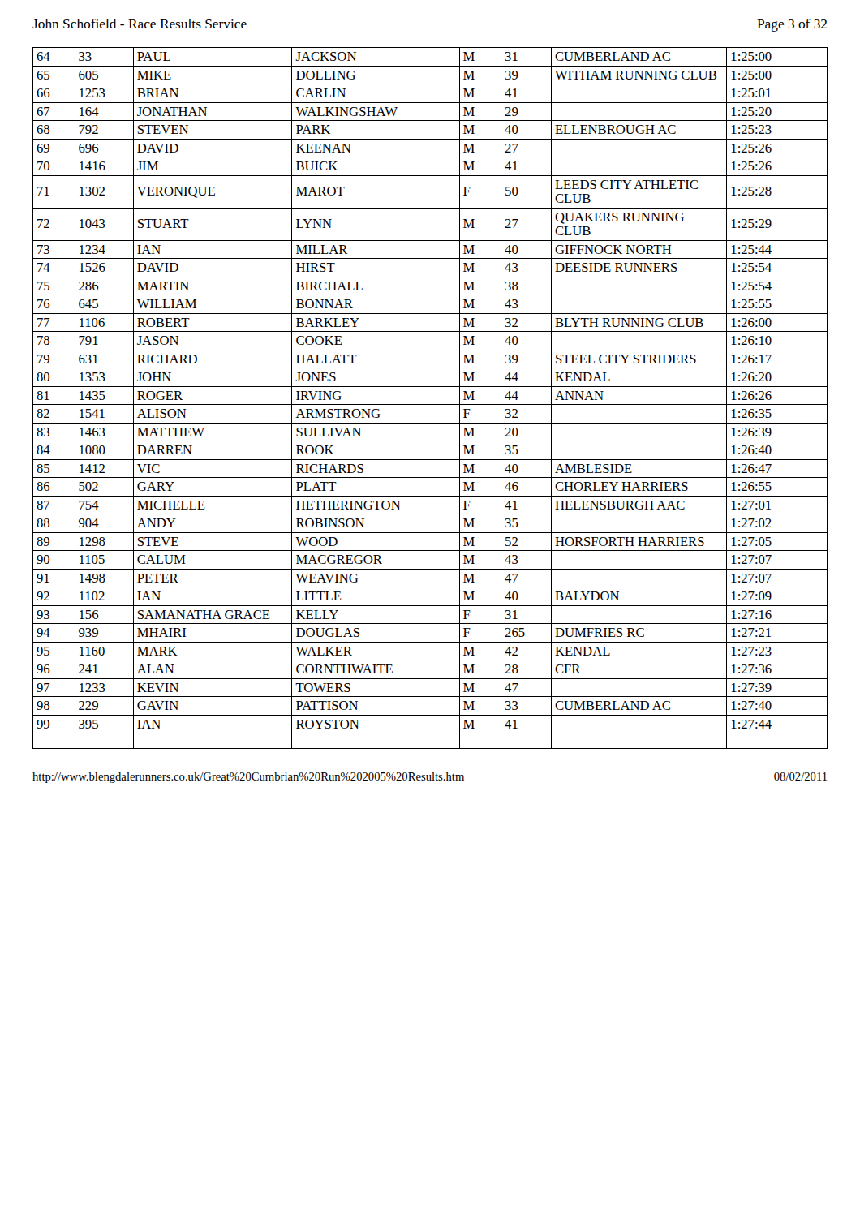John Schofield - Race Results Service
Page 3 of 32
| 64 | 33 | PAUL | JACKSON | M | 31 | CUMBERLAND AC | 1:25:00 |
| 65 | 605 | MIKE | DOLLING | M | 39 | WITHAM RUNNING CLUB | 1:25:00 |
| 66 | 1253 | BRIAN | CARLIN | M | 41 | | 1:25:01 |
| 67 | 164 | JONATHAN | WALKINGSHAW | M | 29 | | 1:25:20 |
| 68 | 792 | STEVEN | PARK | M | 40 | ELLENBROUGH AC | 1:25:23 |
| 69 | 696 | DAVID | KEENAN | M | 27 | | 1:25:26 |
| 70 | 1416 | JIM | BUICK | M | 41 | | 1:25:26 |
| 71 | 1302 | VERONIQUE | MAROT | F | 50 | LEEDS CITY ATHLETIC CLUB | 1:25:28 |
| 72 | 1043 | STUART | LYNN | M | 27 | QUAKERS RUNNING CLUB | 1:25:29 |
| 73 | 1234 | IAN | MILLAR | M | 40 | GIFFNOCK NORTH | 1:25:44 |
| 74 | 1526 | DAVID | HIRST | M | 43 | DEESIDE RUNNERS | 1:25:54 |
| 75 | 286 | MARTIN | BIRCHALL | M | 38 | | 1:25:54 |
| 76 | 645 | WILLIAM | BONNAR | M | 43 | | 1:25:55 |
| 77 | 1106 | ROBERT | BARKLEY | M | 32 | BLYTH RUNNING CLUB | 1:26:00 |
| 78 | 791 | JASON | COOKE | M | 40 | | 1:26:10 |
| 79 | 631 | RICHARD | HALLATT | M | 39 | STEEL CITY STRIDERS | 1:26:17 |
| 80 | 1353 | JOHN | JONES | M | 44 | KENDAL | 1:26:20 |
| 81 | 1435 | ROGER | IRVING | M | 44 | ANNAN | 1:26:26 |
| 82 | 1541 | ALISON | ARMSTRONG | F | 32 | | 1:26:35 |
| 83 | 1463 | MATTHEW | SULLIVAN | M | 20 | | 1:26:39 |
| 84 | 1080 | DARREN | ROOK | M | 35 | | 1:26:40 |
| 85 | 1412 | VIC | RICHARDS | M | 40 | AMBLESIDE | 1:26:47 |
| 86 | 502 | GARY | PLATT | M | 46 | CHORLEY HARRIERS | 1:26:55 |
| 87 | 754 | MICHELLE | HETHERINGTON | F | 41 | HELENSBURGH AAC | 1:27:01 |
| 88 | 904 | ANDY | ROBINSON | M | 35 | | 1:27:02 |
| 89 | 1298 | STEVE | WOOD | M | 52 | HORSFORTH HARRIERS | 1:27:05 |
| 90 | 1105 | CALUM | MACGREGOR | M | 43 | | 1:27:07 |
| 91 | 1498 | PETER | WEAVING | M | 47 | | 1:27:07 |
| 92 | 1102 | IAN | LITTLE | M | 40 | BALYDON | 1:27:09 |
| 93 | 156 | SAMANATHA GRACE | KELLY | F | 31 | | 1:27:16 |
| 94 | 939 | MHAIRI | DOUGLAS | F | 265 | DUMFRIES RC | 1:27:21 |
| 95 | 1160 | MARK | WALKER | M | 42 | KENDAL | 1:27:23 |
| 96 | 241 | ALAN | CORNTHWAITE | M | 28 | CFR | 1:27:36 |
| 97 | 1233 | KEVIN | TOWERS | M | 47 | | 1:27:39 |
| 98 | 229 | GAVIN | PATTISON | M | 33 | CUMBERLAND AC | 1:27:40 |
| 99 | 395 | IAN | ROYSTON | M | 41 | | 1:27:44 |
http://www.blengdalerunners.co.uk/Great%20Cumbrian%20Run%202005%20Results.htm
08/02/2011